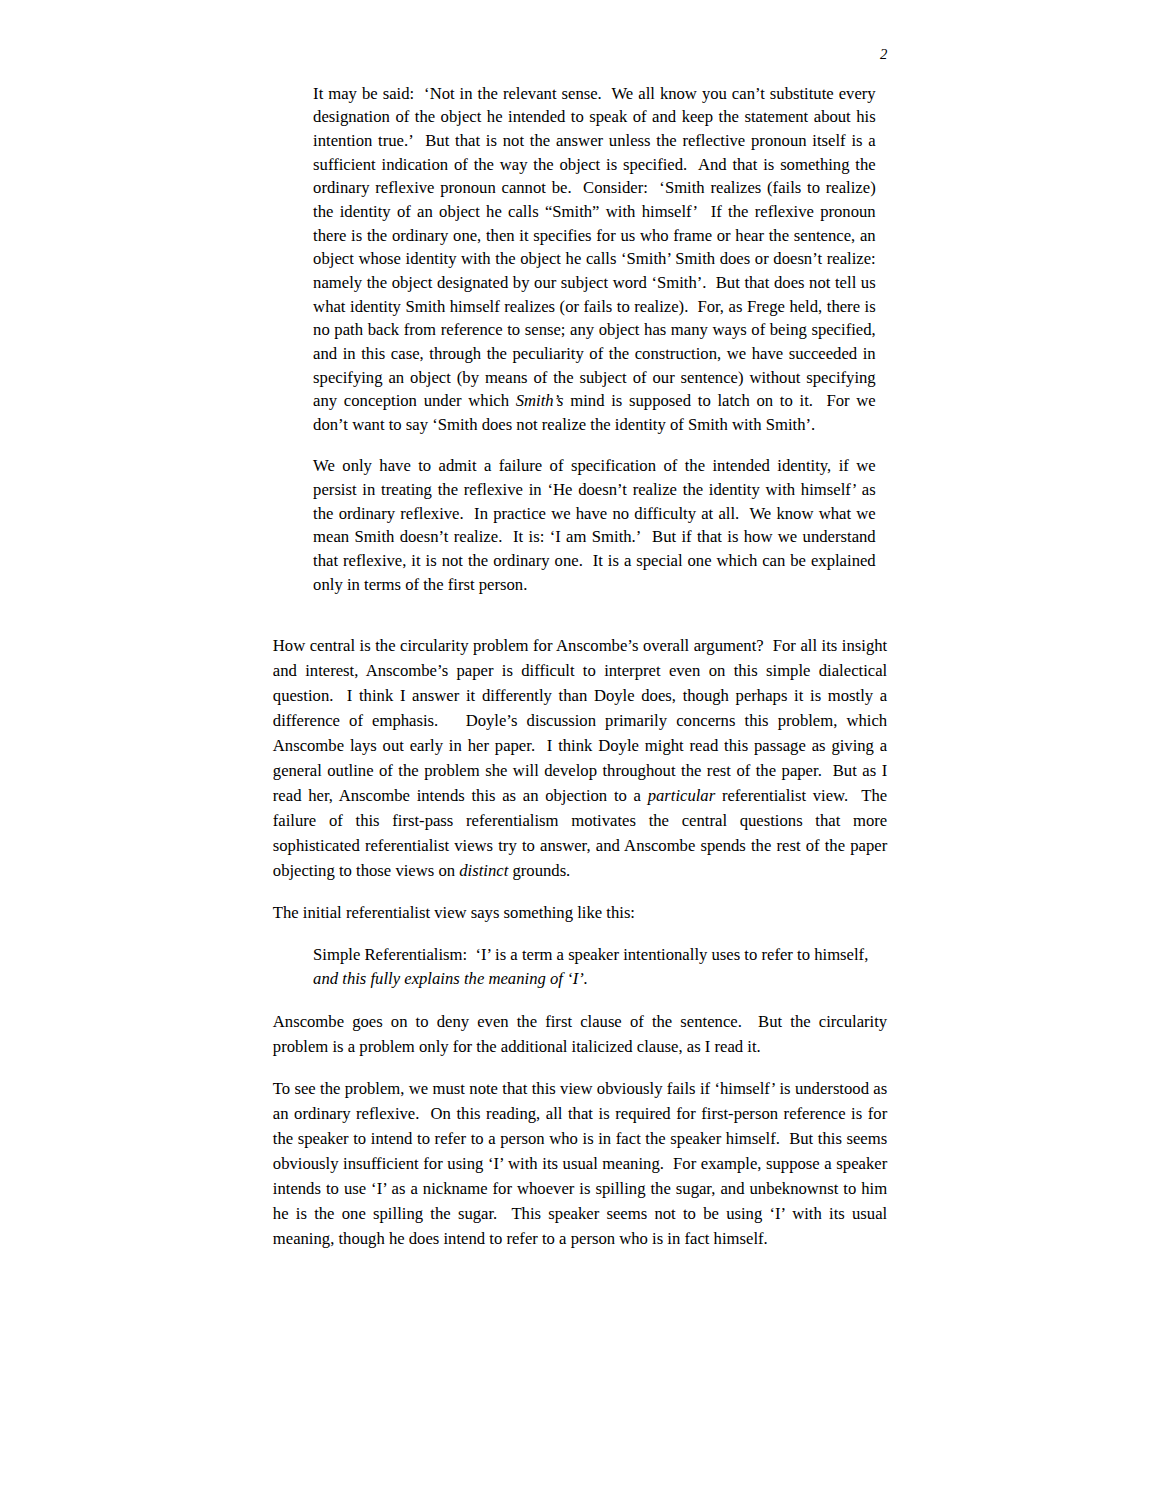2
It may be said: ‘Not in the relevant sense. We all know you can’t substitute every designation of the object he intended to speak of and keep the statement about his intention true.’ But that is not the answer unless the reflective pronoun itself is a sufficient indication of the way the object is specified. And that is something the ordinary reflexive pronoun cannot be. Consider: ‘Smith realizes (fails to realize) the identity of an object he calls “Smith” with himself’ If the reflexive pronoun there is the ordinary one, then it specifies for us who frame or hear the sentence, an object whose identity with the object he calls ‘Smith’ Smith does or doesn’t realize: namely the object designated by our subject word ‘Smith’. But that does not tell us what identity Smith himself realizes (or fails to realize). For, as Frege held, there is no path back from reference to sense; any object has many ways of being specified, and in this case, through the peculiarity of the construction, we have succeeded in specifying an object (by means of the subject of our sentence) without specifying any conception under which Smith’s mind is supposed to latch on to it. For we don’t want to say ‘Smith does not realize the identity of Smith with Smith’.
We only have to admit a failure of specification of the intended identity, if we persist in treating the reflexive in ‘He doesn’t realize the identity with himself’ as the ordinary reflexive. In practice we have no difficulty at all. We know what we mean Smith doesn’t realize. It is: ‘I am Smith.’ But if that is how we understand that reflexive, it is not the ordinary one. It is a special one which can be explained only in terms of the first person.
How central is the circularity problem for Anscombe’s overall argument? For all its insight and interest, Anscombe’s paper is difficult to interpret even on this simple dialectical question. I think I answer it differently than Doyle does, though perhaps it is mostly a difference of emphasis. Doyle’s discussion primarily concerns this problem, which Anscombe lays out early in her paper. I think Doyle might read this passage as giving a general outline of the problem she will develop throughout the rest of the paper. But as I read her, Anscombe intends this as an objection to a particular referentialist view. The failure of this first-pass referentialism motivates the central questions that more sophisticated referentialist views try to answer, and Anscombe spends the rest of the paper objecting to those views on distinct grounds.
The initial referentialist view says something like this:
Simple Referentialism: ‘I’ is a term a speaker intentionally uses to refer to himself, and this fully explains the meaning of ‘I’.
Anscombe goes on to deny even the first clause of the sentence. But the circularity problem is a problem only for the additional italicized clause, as I read it.
To see the problem, we must note that this view obviously fails if ‘himself’ is understood as an ordinary reflexive. On this reading, all that is required for first-person reference is for the speaker to intend to refer to a person who is in fact the speaker himself. But this seems obviously insufficient for using ‘I’ with its usual meaning. For example, suppose a speaker intends to use ‘I’ as a nickname for whoever is spilling the sugar, and unbeknownst to him he is the one spilling the sugar. This speaker seems not to be using ‘I’ with its usual meaning, though he does intend to refer to a person who is in fact himself.